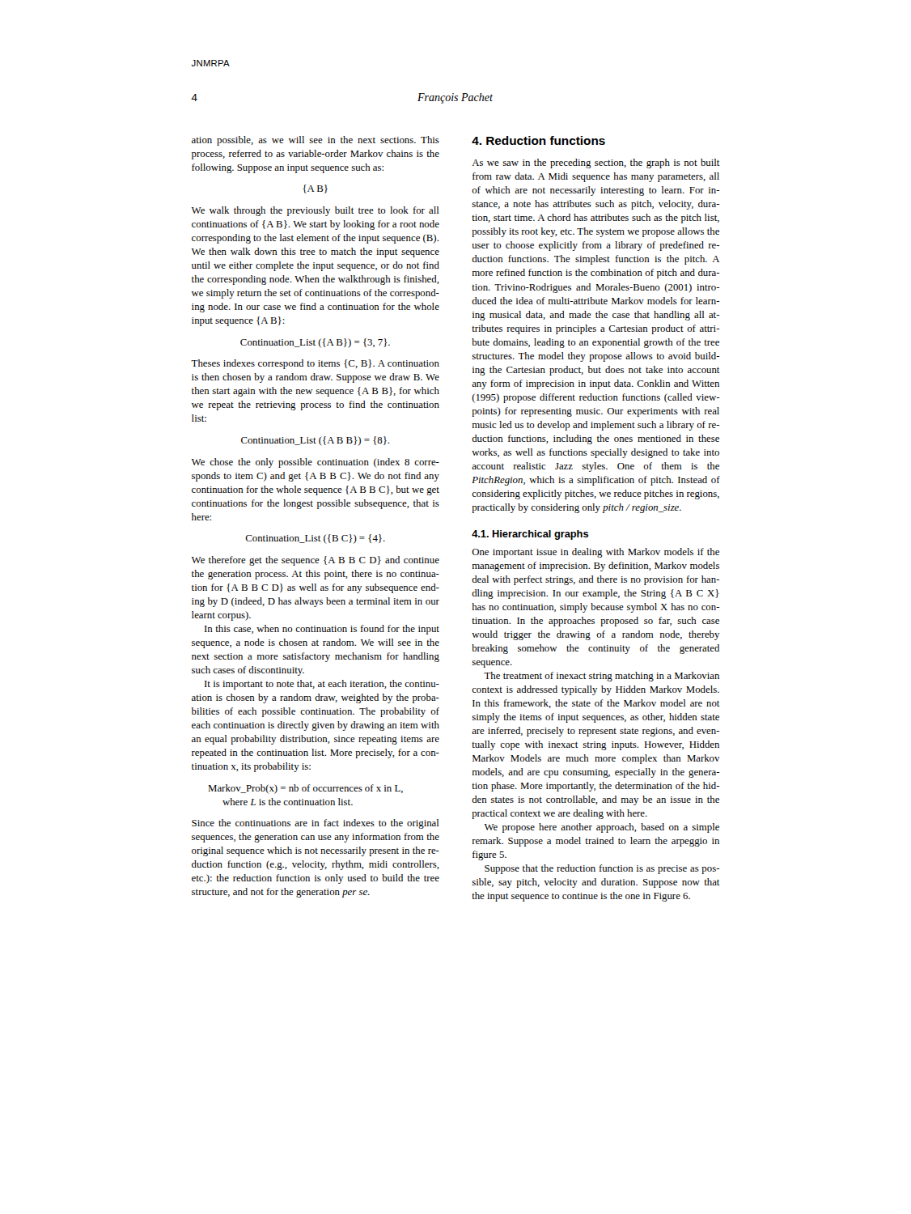JNMRPA
4
François Pachet
ation possible, as we will see in the next sections. This process, referred to as variable-order Markov chains is the following. Suppose an input sequence such as:
{A B}
We walk through the previously built tree to look for all continuations of {A B}. We start by looking for a root node corresponding to the last element of the input sequence (B). We then walk down this tree to match the input sequence until we either complete the input sequence, or do not find the corresponding node. When the walkthrough is finished, we simply return the set of continuations of the corresponding node. In our case we find a continuation for the whole input sequence {A B}:
Continuation_List ({A B}) = {3, 7}.
Theses indexes correspond to items {C, B}. A continuation is then chosen by a random draw. Suppose we draw B. We then start again with the new sequence {A B B}, for which we repeat the retrieving process to find the continuation list:
Continuation_List ({A B B}) = {8}.
We chose the only possible continuation (index 8 corresponds to item C) and get {A B B C}. We do not find any continuation for the whole sequence {A B B C}, but we get continuations for the longest possible subsequence, that is here:
Continuation_List ({B C}) = {4}.
We therefore get the sequence {A B B C D} and continue the generation process. At this point, there is no continuation for {A B B C D} as well as for any subsequence ending by D (indeed, D has always been a terminal item in our learnt corpus).
In this case, when no continuation is found for the input sequence, a node is chosen at random. We will see in the next section a more satisfactory mechanism for handling such cases of discontinuity.
It is important to note that, at each iteration, the continuation is chosen by a random draw, weighted by the probabilities of each possible continuation. The probability of each continuation is directly given by drawing an item with an equal probability distribution, since repeating items are repeated in the continuation list. More precisely, for a continuation x, its probability is:
Markov_Prob(x) = nb of occurrences of x in L,where L is the continuation list.
Since the continuations are in fact indexes to the original sequences, the generation can use any information from the original sequence which is not necessarily present in the reduction function (e.g., velocity, rhythm, midi controllers, etc.): the reduction function is only used to build the tree structure, and not for the generation per se.
4. Reduction functions
As we saw in the preceding section, the graph is not built from raw data. A Midi sequence has many parameters, all of which are not necessarily interesting to learn. For instance, a note has attributes such as pitch, velocity, duration, start time. A chord has attributes such as the pitch list, possibly its root key, etc. The system we propose allows the user to choose explicitly from a library of predefined reduction functions. The simplest function is the pitch. A more refined function is the combination of pitch and duration. Trivino-Rodrigues and Morales-Bueno (2001) introduced the idea of multi-attribute Markov models for learning musical data, and made the case that handling all attributes requires in principles a Cartesian product of attribute domains, leading to an exponential growth of the tree structures. The model they propose allows to avoid building the Cartesian product, but does not take into account any form of imprecision in input data. Conklin and Witten (1995) propose different reduction functions (called viewpoints) for representing music. Our experiments with real music led us to develop and implement such a library of reduction functions, including the ones mentioned in these works, as well as functions specially designed to take into account realistic Jazz styles. One of them is the PitchRegion, which is a simplification of pitch. Instead of considering explicitly pitches, we reduce pitches in regions, practically by considering only pitch / region_size.
4.1. Hierarchical graphs
One important issue in dealing with Markov models if the management of imprecision. By definition, Markov models deal with perfect strings, and there is no provision for handling imprecision. In our example, the String {A B C X} has no continuation, simply because symbol X has no continuation. In the approaches proposed so far, such case would trigger the drawing of a random node, thereby breaking somehow the continuity of the generated sequence.
The treatment of inexact string matching in a Markovian context is addressed typically by Hidden Markov Models. In this framework, the state of the Markov model are not simply the items of input sequences, as other, hidden state are inferred, precisely to represent state regions, and eventually cope with inexact string inputs. However, Hidden Markov Models are much more complex than Markov models, and are cpu consuming, especially in the generation phase. More importantly, the determination of the hidden states is not controllable, and may be an issue in the practical context we are dealing with here.
We propose here another approach, based on a simple remark. Suppose a model trained to learn the arpeggio in figure 5.
Suppose that the reduction function is as precise as possible, say pitch, velocity and duration. Suppose now that the input sequence to continue is the one in Figure 6.